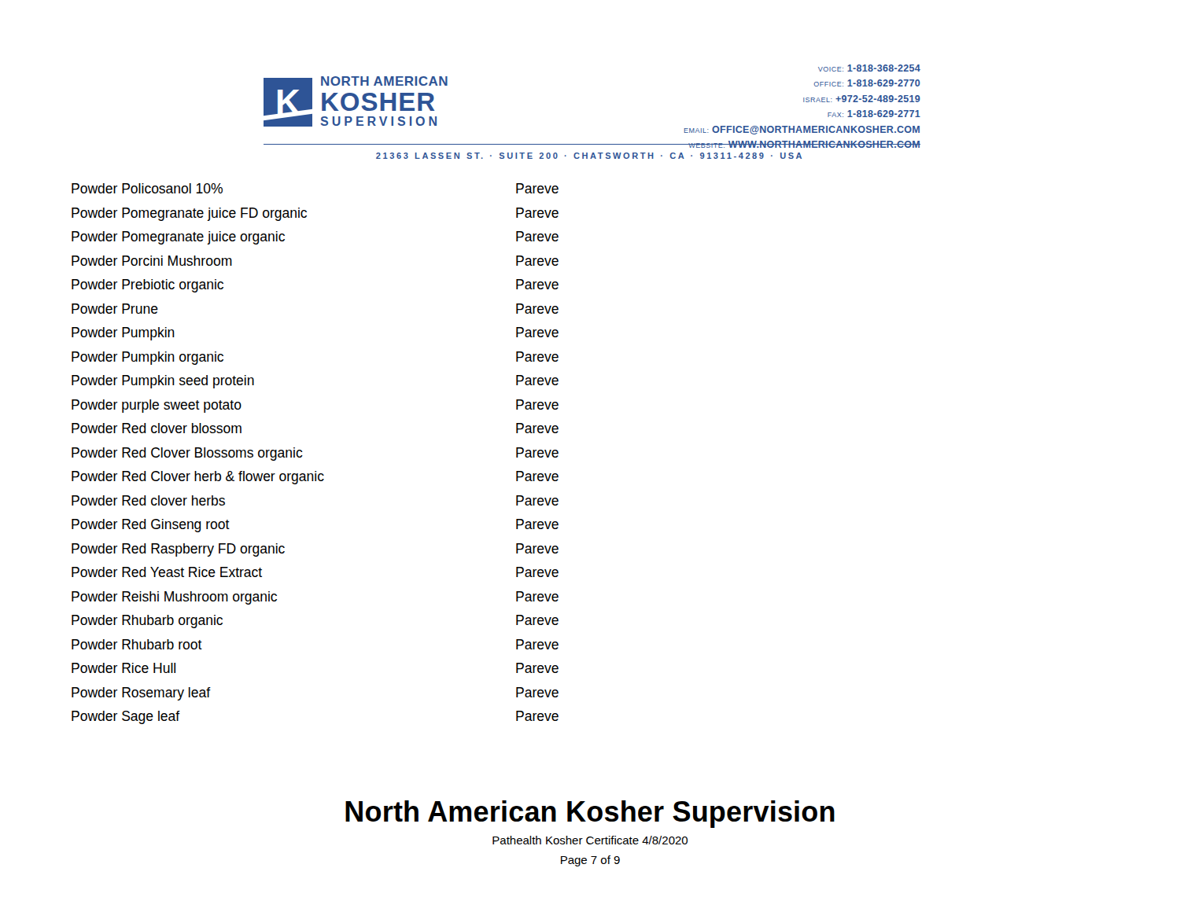K
NORTH AMERICAN
KOSHER
SUPERVISION
VOICE: 1-818-368-2254
OFFICE: 1-818-629-2770
ISRAEL: +972-52-489-2519
FAX: 1-818-629-2771
EMAIL: OFFICE@NORTHAMERICANKOSHER.COM
WEBSITE: WWW.NORTHAMERICANKOSHER.COM
21363 LASSEN ST. · SUITE 200 · CHATSWORTH · CA · 91311-4289 · USA
Powder Policosanol 10%
Pareve
Powder Pomegranate juice FD organic
Pareve
Powder Pomegranate juice organic
Pareve
Powder Porcini Mushroom
Pareve
Powder Prebiotic organic
Pareve
Powder Prune
Pareve
Powder Pumpkin
Pareve
Powder Pumpkin organic
Pareve
Powder Pumpkin seed protein
Pareve
Powder purple sweet potato
Pareve
Powder Red clover blossom
Pareve
Powder Red Clover Blossoms organic
Pareve
Powder Red Clover herb & flower organic
Pareve
Powder Red clover herbs
Pareve
Powder Red Ginseng root
Pareve
Powder Red Raspberry FD organic
Pareve
Powder Red Yeast Rice Extract
Pareve
Powder Reishi Mushroom organic
Pareve
Powder Rhubarb organic
Pareve
Powder Rhubarb root
Pareve
Powder Rice Hull
Pareve
Powder Rosemary leaf
Pareve
Powder Sage leaf
Pareve
North American Kosher Supervision
Pathealth Kosher Certificate 4/8/2020
Page 7 of 9